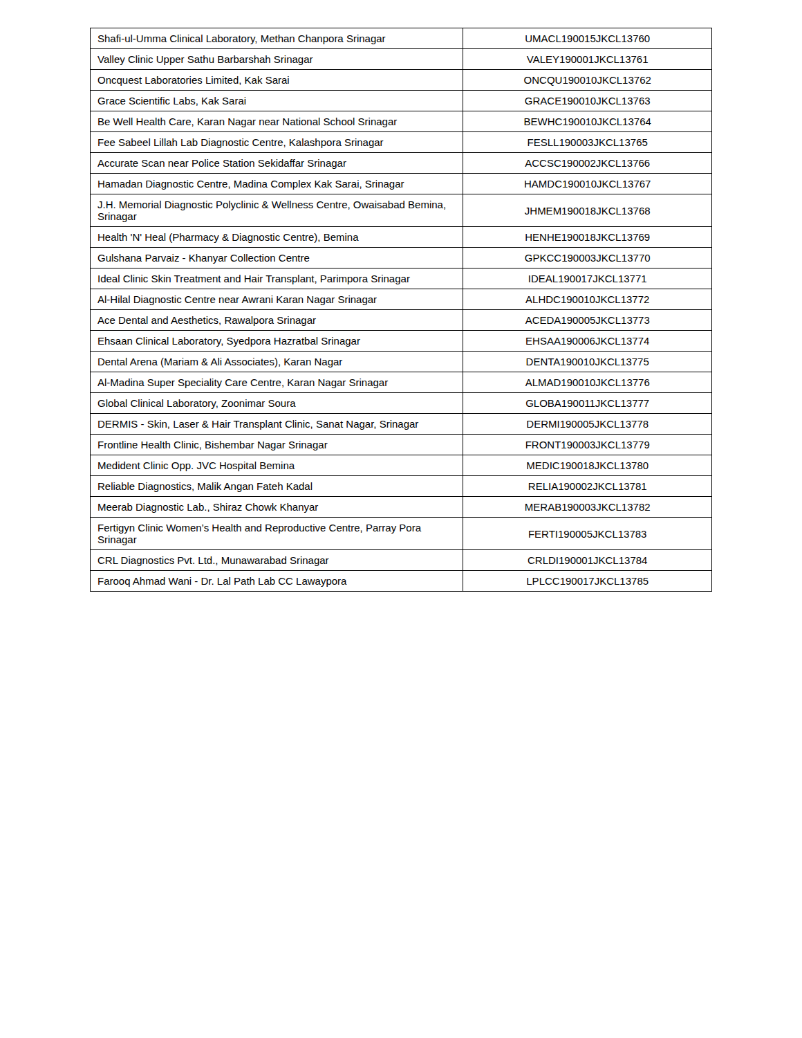| Shafi-ul-Umma Clinical Laboratory, Methan Chanpora Srinagar | UMACL190015JKCL13760 |
| Valley Clinic Upper Sathu Barbarshah Srinagar | VALEY190001JKCL13761 |
| Oncquest Laboratories Limited, Kak Sarai | ONCQU190010JKCL13762 |
| Grace Scientific Labs, Kak Sarai | GRACE190010JKCL13763 |
| Be Well Health Care, Karan Nagar near National School Srinagar | BEWHC190010JKCL13764 |
| Fee Sabeel Lillah Lab Diagnostic Centre, Kalashpora Srinagar | FESLL190003JKCL13765 |
| Accurate Scan near Police Station Sekidaffar Srinagar | ACCSC190002JKCL13766 |
| Hamadan Diagnostic Centre, Madina Complex Kak Sarai, Srinagar | HAMDC190010JKCL13767 |
| J.H. Memorial Diagnostic Polyclinic & Wellness Centre, Owaisabad Bemina, Srinagar | JHMEM190018JKCL13768 |
| Health 'N' Heal (Pharmacy & Diagnostic Centre), Bemina | HENHE190018JKCL13769 |
| Gulshana Parvaiz - Khanyar Collection Centre | GPKCC190003JKCL13770 |
| Ideal Clinic Skin Treatment and Hair Transplant, Parimpora Srinagar | IDEAL190017JKCL13771 |
| Al-Hilal Diagnostic Centre near Awrani Karan Nagar Srinagar | ALHDC190010JKCL13772 |
| Ace Dental and Aesthetics, Rawalpora Srinagar | ACEDA190005JKCL13773 |
| Ehsaan Clinical Laboratory, Syedpora Hazratbal Srinagar | EHSAA190006JKCL13774 |
| Dental Arena (Mariam & Ali Associates), Karan Nagar | DENTA190010JKCL13775 |
| Al-Madina Super Speciality Care Centre, Karan Nagar Srinagar | ALMAD190010JKCL13776 |
| Global Clinical Laboratory, Zoonimar Soura | GLOBA190011JKCL13777 |
| DERMIS - Skin, Laser & Hair Transplant Clinic, Sanat Nagar, Srinagar | DERMI190005JKCL13778 |
| Frontline Health Clinic, Bishembar Nagar Srinagar | FRONT190003JKCL13779 |
| Medident Clinic Opp. JVC Hospital Bemina | MEDIC190018JKCL13780 |
| Reliable Diagnostics, Malik Angan Fateh Kadal | RELIA190002JKCL13781 |
| Meerab Diagnostic Lab., Shiraz Chowk Khanyar | MERAB190003JKCL13782 |
| Fertigyn Clinic Women’s Health and Reproductive Centre, Parray Pora Srinagar | FERTI190005JKCL13783 |
| CRL Diagnostics Pvt. Ltd., Munawarabad Srinagar | CRLDI190001JKCL13784 |
| Farooq Ahmad Wani - Dr. Lal Path Lab CC Lawaypora | LPLCC190017JKCL13785 |